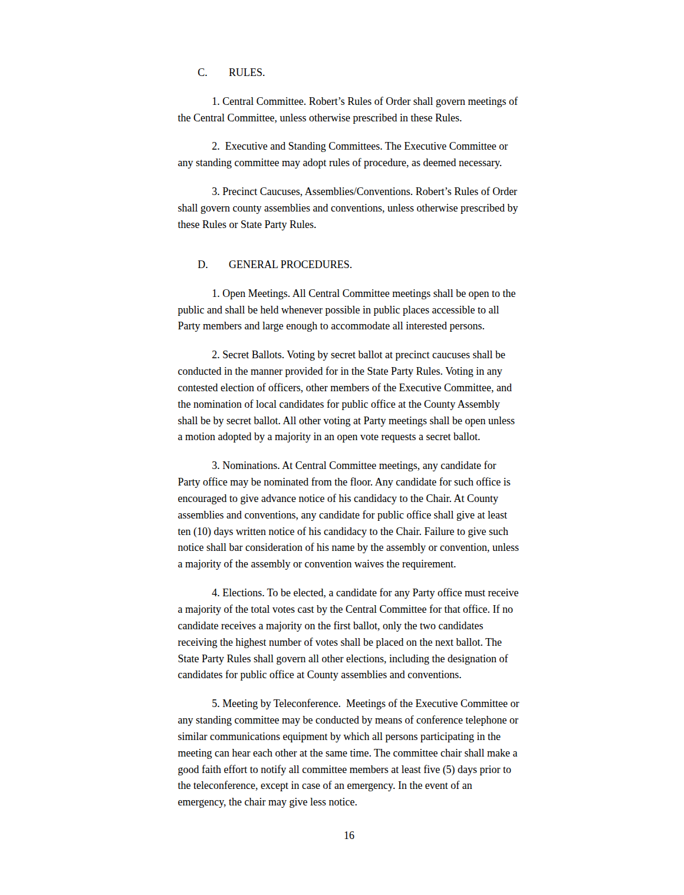C. RULES.
1. Central Committee. Robert’s Rules of Order shall govern meetings of the Central Committee, unless otherwise prescribed in these Rules.
2. Executive and Standing Committees. The Executive Committee or any standing committee may adopt rules of procedure, as deemed necessary.
3. Precinct Caucuses, Assemblies/Conventions. Robert’s Rules of Order shall govern county assemblies and conventions, unless otherwise prescribed by these Rules or State Party Rules.
D. GENERAL PROCEDURES.
1. Open Meetings. All Central Committee meetings shall be open to the public and shall be held whenever possible in public places accessible to all Party members and large enough to accommodate all interested persons.
2. Secret Ballots. Voting by secret ballot at precinct caucuses shall be conducted in the manner provided for in the State Party Rules. Voting in any contested election of officers, other members of the Executive Committee, and the nomination of local candidates for public office at the County Assembly shall be by secret ballot. All other voting at Party meetings shall be open unless a motion adopted by a majority in an open vote requests a secret ballot.
3. Nominations. At Central Committee meetings, any candidate for Party office may be nominated from the floor. Any candidate for such office is encouraged to give advance notice of his candidacy to the Chair. At County assemblies and conventions, any candidate for public office shall give at least ten (10) days written notice of his candidacy to the Chair. Failure to give such notice shall bar consideration of his name by the assembly or convention, unless a majority of the assembly or convention waives the requirement.
4. Elections. To be elected, a candidate for any Party office must receive a majority of the total votes cast by the Central Committee for that office. If no candidate receives a majority on the first ballot, only the two candidates receiving the highest number of votes shall be placed on the next ballot. The State Party Rules shall govern all other elections, including the designation of candidates for public office at County assemblies and conventions.
5. Meeting by Teleconference. Meetings of the Executive Committee or any standing committee may be conducted by means of conference telephone or similar communications equipment by which all persons participating in the meeting can hear each other at the same time. The committee chair shall make a good faith effort to notify all committee members at least five (5) days prior to the teleconference, except in case of an emergency. In the event of an emergency, the chair may give less notice.
16